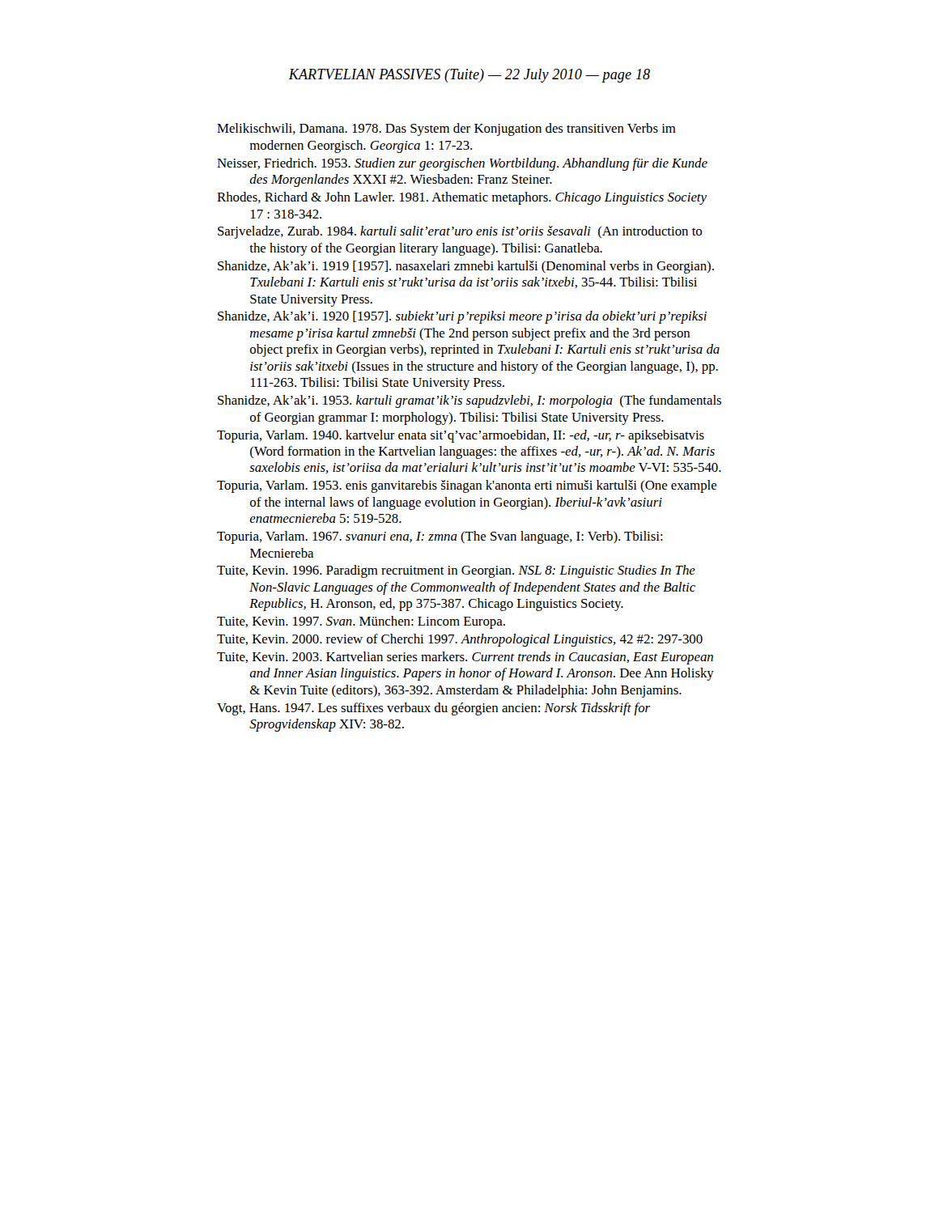KARTVELIAN PASSIVES (Tuite) — 22 July 2010 — page 18
Melikischwili, Damana. 1978. Das System der Konjugation des transitiven Verbs im modernen Georgisch. Georgica 1: 17-23.
Neisser, Friedrich. 1953. Studien zur georgischen Wortbildung. Abhandlung für die Kunde des Morgenlandes XXXI #2. Wiesbaden: Franz Steiner.
Rhodes, Richard & John Lawler. 1981. Athematic metaphors. Chicago Linguistics Society 17 : 318-342.
Sarjveladze, Zurab. 1984. kartuli salit’erat’uro enis ist’oriis šesavali (An introduction to the history of the Georgian literary language). Tbilisi: Ganatleba.
Shanidze, Ak’ak’i. 1919 [1957]. nasaxelari zmnebi kartulši (Denominal verbs in Georgian). Txulebani I: Kartuli enis st’rukt’urisa da ist’oriis sak’itxebi, 35-44. Tbilisi: Tbilisi State University Press.
Shanidze, Ak’ak’i. 1920 [1957]. subiekt’uri p’repiksi meore p’irisa da obiekt’uri p’repiksi mesame p’irisa kartul zmnebši (The 2nd person subject prefix and the 3rd person object prefix in Georgian verbs), reprinted in Txulebani I: Kartuli enis st’rukt’urisa da ist’oriis sak’itxebi (Issues in the structure and history of the Georgian language, I), pp. 111-263. Tbilisi: Tbilisi State University Press.
Shanidze, Ak’ak’i. 1953. kartuli gramat’ik’is sapudzvlebi, I: morpologia (The fundamentals of Georgian grammar I: morphology). Tbilisi: Tbilisi State University Press.
Topuria, Varlam. 1940. kartvelur enata sit’q’vac’armoebidan, II: -ed, -ur, r- apiksebisatvis (Word formation in the Kartvelian languages: the affixes -ed, -ur, r-). Ak’ad. N. Maris saxelobis enis, ist’oriisa da mat’erialuri k’ult’uris inst’it’ut’is moambe V-VI: 535-540.
Topuria, Varlam. 1953. enis ganvitarebis šinagan k'anonta erti nimuši kartulši (One example of the internal laws of language evolution in Georgian). Iberiul-k’avk’asiuri enatmecniereba 5: 519-528.
Topuria, Varlam. 1967. svanuri ena, I: zmna (The Svan language, I: Verb). Tbilisi: Mecniereba
Tuite, Kevin. 1996. Paradigm recruitment in Georgian. NSL 8: Linguistic Studies In The Non-Slavic Languages of the Commonwealth of Independent States and the Baltic Republics, H. Aronson, ed, pp 375-387. Chicago Linguistics Society.
Tuite, Kevin. 1997. Svan. München: Lincom Europa.
Tuite, Kevin. 2000. review of Cherchi 1997. Anthropological Linguistics, 42 #2: 297-300
Tuite, Kevin. 2003. Kartvelian series markers. Current trends in Caucasian, East European and Inner Asian linguistics. Papers in honor of Howard I. Aronson. Dee Ann Holisky & Kevin Tuite (editors), 363-392. Amsterdam & Philadelphia: John Benjamins.
Vogt, Hans. 1947. Les suffixes verbaux du géorgien ancien: Norsk Tidsskrift for Sprogvidenskap XIV: 38-82.